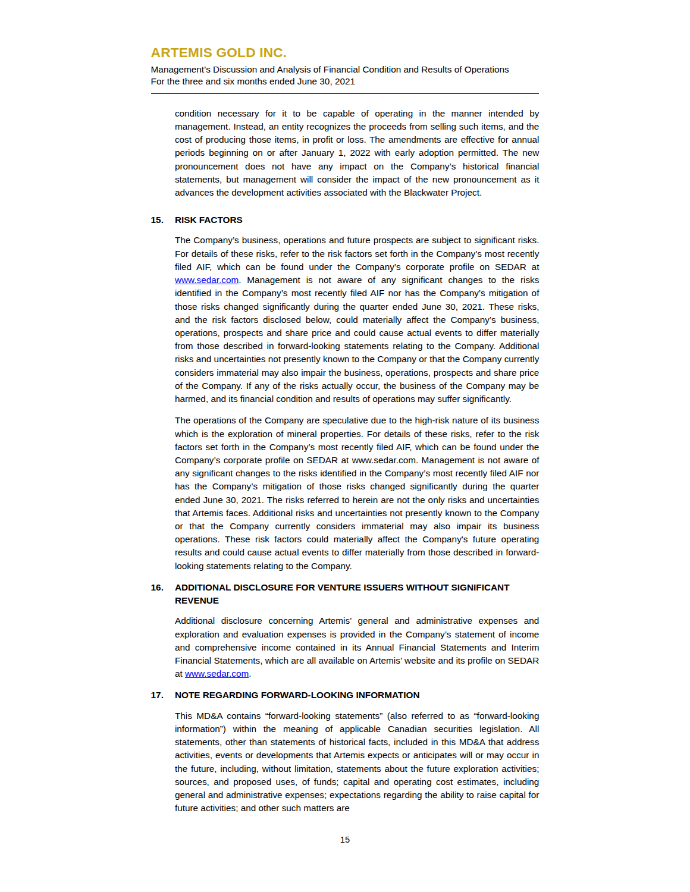ARTEMIS GOLD INC.
Management’s Discussion and Analysis of Financial Condition and Results of Operations
For the three and six months ended June 30, 2021
condition necessary for it to be capable of operating in the manner intended by management. Instead, an entity recognizes the proceeds from selling such items, and the cost of producing those items, in profit or loss. The amendments are effective for annual periods beginning on or after January 1, 2022 with early adoption permitted. The new pronouncement does not have any impact on the Company’s historical financial statements, but management will consider the impact of the new pronouncement as it advances the development activities associated with the Blackwater Project.
15.
RISK FACTORS
The Company’s business, operations and future prospects are subject to significant risks. For details of these risks, refer to the risk factors set forth in the Company’s most recently filed AIF, which can be found under the Company’s corporate profile on SEDAR at www.sedar.com. Management is not aware of any significant changes to the risks identified in the Company’s most recently filed AIF nor has the Company’s mitigation of those risks changed significantly during the quarter ended June 30, 2021. These risks, and the risk factors disclosed below, could materially affect the Company’s business, operations, prospects and share price and could cause actual events to differ materially from those described in forward-looking statements relating to the Company. Additional risks and uncertainties not presently known to the Company or that the Company currently considers immaterial may also impair the business, operations, prospects and share price of the Company. If any of the risks actually occur, the business of the Company may be harmed, and its financial condition and results of operations may suffer significantly.
The operations of the Company are speculative due to the high-risk nature of its business which is the exploration of mineral properties. For details of these risks, refer to the risk factors set forth in the Company’s most recently filed AIF, which can be found under the Company’s corporate profile on SEDAR at www.sedar.com. Management is not aware of any significant changes to the risks identified in the Company’s most recently filed AIF nor has the Company’s mitigation of those risks changed significantly during the quarter ended June 30, 2021. The risks referred to herein are not the only risks and uncertainties that Artemis faces. Additional risks and uncertainties not presently known to the Company or that the Company currently considers immaterial may also impair its business operations. These risk factors could materially affect the Company's future operating results and could cause actual events to differ materially from those described in forward-looking statements relating to the Company.
16.
ADDITIONAL DISCLOSURE FOR VENTURE ISSUERS WITHOUT SIGNIFICANT REVENUE
Additional disclosure concerning Artemis’ general and administrative expenses and exploration and evaluation expenses is provided in the Company’s statement of income and comprehensive income contained in its Annual Financial Statements and Interim Financial Statements, which are all available on Artemis’ website and its profile on SEDAR at www.sedar.com.
17.
NOTE REGARDING FORWARD-LOOKING INFORMATION
This MD&A contains “forward-looking statements” (also referred to as “forward-looking information”) within the meaning of applicable Canadian securities legislation. All statements, other than statements of historical facts, included in this MD&A that address activities, events or developments that Artemis expects or anticipates will or may occur in the future, including, without limitation, statements about the future exploration activities; sources, and proposed uses, of funds; capital and operating cost estimates, including general and administrative expenses; expectations regarding the ability to raise capital for future activities; and other such matters are
15